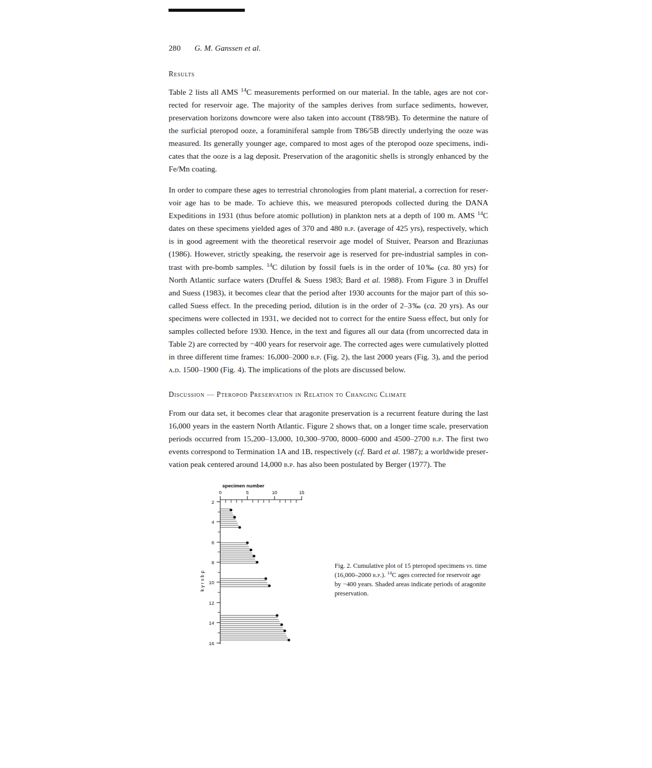280 G. M. Ganssen et al.
Results
Table 2 lists all AMS 14C measurements performed on our material. In the table, ages are not corrected for reservoir age. The majority of the samples derives from surface sediments, however, preservation horizons downcore were also taken into account (T88/9B). To determine the nature of the surficial pteropod ooze, a foraminiferal sample from T86/5B directly underlying the ooze was measured. Its generally younger age, compared to most ages of the pteropod ooze specimens, indicates that the ooze is a lag deposit. Preservation of the aragonitic shells is strongly enhanced by the Fe/Mn coating.
In order to compare these ages to terrestrial chronologies from plant material, a correction for reservoir age has to be made. To achieve this, we measured pteropods collected during the DANA Expeditions in 1931 (thus before atomic pollution) in plankton nets at a depth of 100 m. AMS 14C dates on these specimens yielded ages of 370 and 480 b.p. (average of 425 yrs), respectively, which is in good agreement with the theoretical reservoir age model of Stuiver, Pearson and Braziunas (1986). However, strictly speaking, the reservoir age is reserved for pre-industrial samples in contrast with pre-bomb samples. 14C dilution by fossil fuels is in the order of 10‰ (ca. 80 yrs) for North Atlantic surface waters (Druffel & Suess 1983; Bard et al. 1988). From Figure 3 in Druffel and Suess (1983), it becomes clear that the period after 1930 accounts for the major part of this so-called Suess effect. In the preceding period, dilution is in the order of 2–3‰ (ca. 20 yrs). As our specimens were collected in 1931, we decided not to correct for the entire Suess effect, but only for samples collected before 1930. Hence, in the text and figures all our data (from uncorrected data in Table 2) are corrected by −400 years for reservoir age. The corrected ages were cumulatively plotted in three different time frames: 16,000–2000 b.p. (Fig. 2), the last 2000 years (Fig. 3), and the period a.d. 1500–1900 (Fig. 4). The implications of the plots are discussed below.
Discussion — Pteropod Preservation in Relation to Changing Climate
From our data set, it becomes clear that aragonite preservation is a recurrent feature during the last 16,000 years in the eastern North Atlantic. Figure 2 shows that, on a longer time scale, preservation periods occurred from 15,200–13,000, 10,300–9700, 8000–6000 and 4500–2700 b.p. The first two events correspond to Termination 1A and 1B, respectively (cf. Bard et al. 1987); a worldwide preservation peak centered around 14,000 b.p. has also been postulated by Berger (1977). The
specimen number 0 5 10 15 2 4 6 8 10 12 14 16 Y axis label: k y r s b p rotated k y r s b p
Fig. 2. Cumulative plot of 15 pteropod specimens vs. time (16,000–2000 b.p.). 14C ages corrected for reservoir age by −400 years. Shaded areas indicate periods of aragonite preservation.